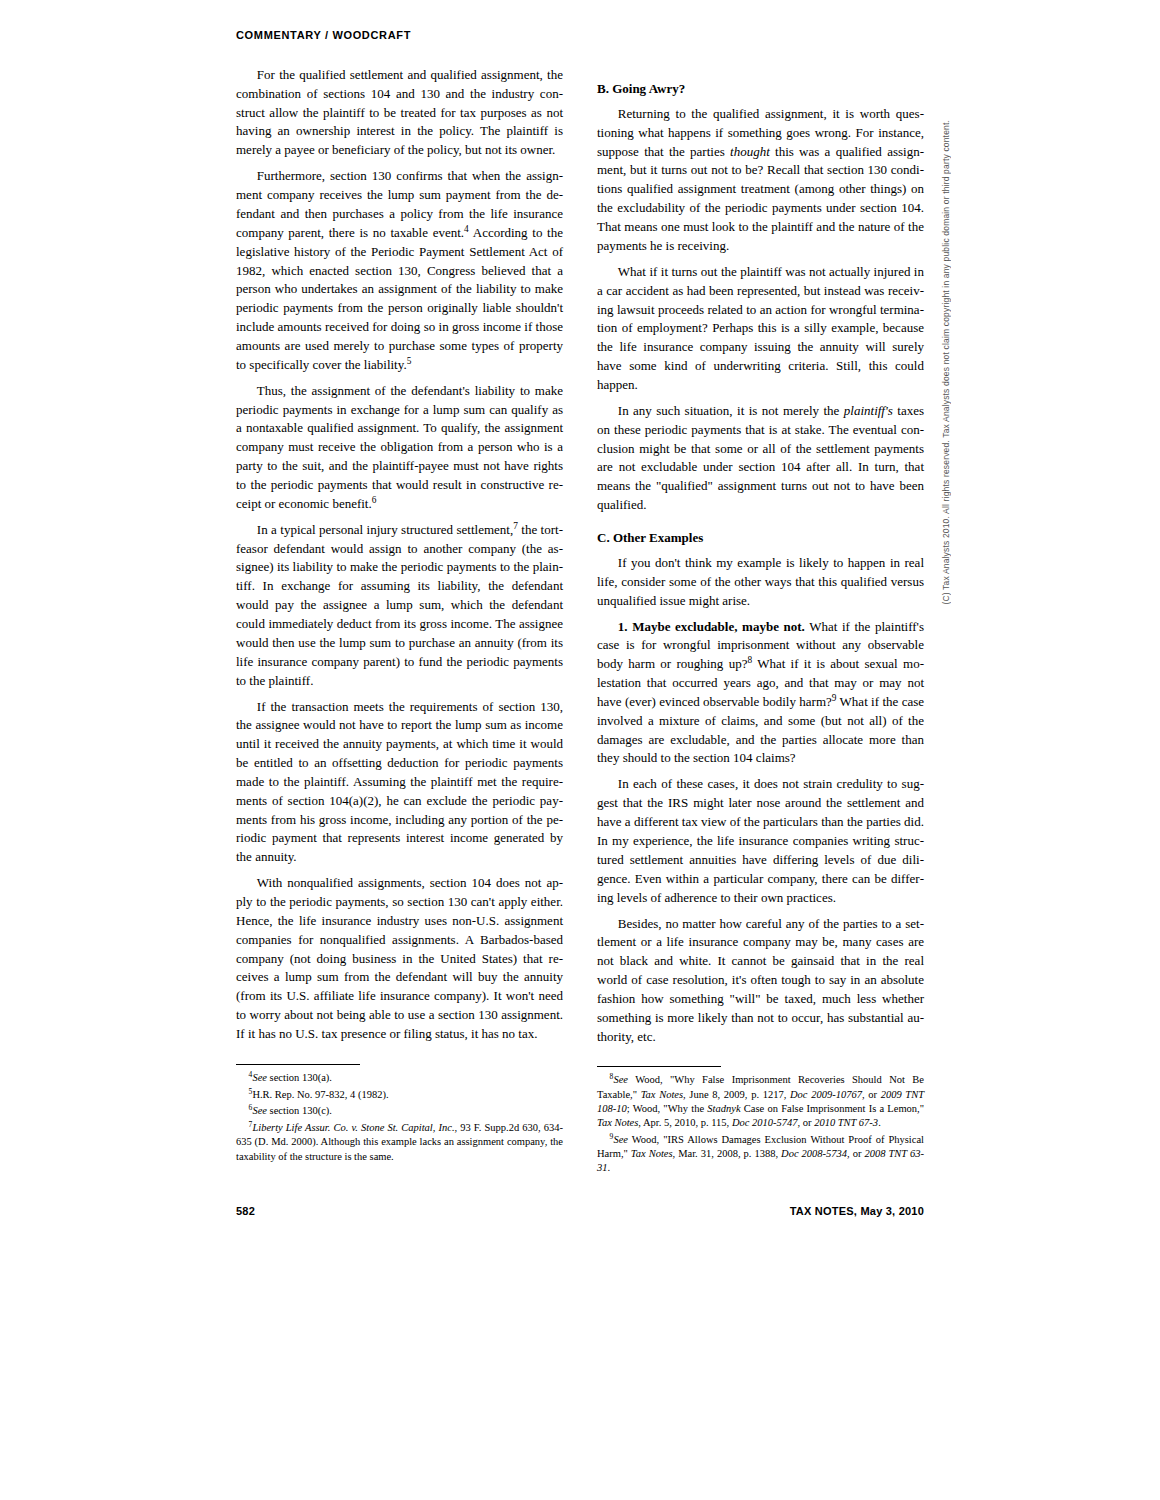(C) Tax Analysts 2010. All rights reserved. Tax Analysts does not claim copyright in any public domain or third party content.
COMMENTARY / WOODCRAFT
For the qualified settlement and qualified assignment, the combination of sections 104 and 130 and the industry construct allow the plaintiff to be treated for tax purposes as not having an ownership interest in the policy. The plaintiff is merely a payee or beneficiary of the policy, but not its owner.
Furthermore, section 130 confirms that when the assignment company receives the lump sum payment from the defendant and then purchases a policy from the life insurance company parent, there is no taxable event.4 According to the legislative history of the Periodic Payment Settlement Act of 1982, which enacted section 130, Congress believed that a person who undertakes an assignment of the liability to make periodic payments from the person originally liable shouldn't include amounts received for doing so in gross income if those amounts are used merely to purchase some types of property to specifically cover the liability.5
Thus, the assignment of the defendant's liability to make periodic payments in exchange for a lump sum can qualify as a nontaxable qualified assignment. To qualify, the assignment company must receive the obligation from a person who is a party to the suit, and the plaintiff-payee must not have rights to the periodic payments that would result in constructive receipt or economic benefit.6
In a typical personal injury structured settlement,7 the tort-feasor defendant would assign to another company (the assignee) its liability to make the periodic payments to the plaintiff. In exchange for assuming its liability, the defendant would pay the assignee a lump sum, which the defendant could immediately deduct from its gross income. The assignee would then use the lump sum to purchase an annuity (from its life insurance company parent) to fund the periodic payments to the plaintiff.
If the transaction meets the requirements of section 130, the assignee would not have to report the lump sum as income until it received the annuity payments, at which time it would be entitled to an offsetting deduction for periodic payments made to the plaintiff. Assuming the plaintiff met the requirements of section 104(a)(2), he can exclude the periodic payments from his gross income, including any portion of the periodic payment that represents interest income generated by the annuity.
With nonqualified assignments, section 104 does not apply to the periodic payments, so section 130 can't apply either. Hence, the life insurance industry uses non-U.S. assignment companies for nonqualified assignments. A Barbados-based company (not doing business in the United States) that receives a lump sum from the defendant will buy the annuity (from its U.S. affiliate life insurance company). It won't need to worry about not being able to use a section 130 assignment. If it has no U.S. tax presence or filing status, it has no tax.
4See section 130(a).
5H.R. Rep. No. 97-832, 4 (1982).
6See section 130(c).
7Liberty Life Assur. Co. v. Stone St. Capital, Inc., 93 F. Supp.2d 630, 634-635 (D. Md. 2000). Although this example lacks an assignment company, the taxability of the structure is the same.
B. Going Awry?
Returning to the qualified assignment, it is worth questioning what happens if something goes wrong. For instance, suppose that the parties thought this was a qualified assignment, but it turns out not to be? Recall that section 130 conditions qualified assignment treatment (among other things) on the excludability of the periodic payments under section 104. That means one must look to the plaintiff and the nature of the payments he is receiving.
What if it turns out the plaintiff was not actually injured in a car accident as had been represented, but instead was receiving lawsuit proceeds related to an action for wrongful termination of employment? Perhaps this is a silly example, because the life insurance company issuing the annuity will surely have some kind of underwriting criteria. Still, this could happen.
In any such situation, it is not merely the plaintiff's taxes on these periodic payments that is at stake. The eventual conclusion might be that some or all of the settlement payments are not excludable under section 104 after all. In turn, that means the "qualified" assignment turns out not to have been qualified.
C. Other Examples
If you don't think my example is likely to happen in real life, consider some of the other ways that this qualified versus unqualified issue might arise.
1. Maybe excludable, maybe not. What if the plaintiff's case is for wrongful imprisonment without any observable body harm or roughing up?8 What if it is about sexual molestation that occurred years ago, and that may or may not have (ever) evinced observable bodily harm?9 What if the case involved a mixture of claims, and some (but not all) of the damages are excludable, and the parties allocate more than they should to the section 104 claims?
In each of these cases, it does not strain credulity to suggest that the IRS might later nose around the settlement and have a different tax view of the particulars than the parties did. In my experience, the life insurance companies writing structured settlement annuities have differing levels of due diligence. Even within a particular company, there can be differing levels of adherence to their own practices.
Besides, no matter how careful any of the parties to a settlement or a life insurance company may be, many cases are not black and white. It cannot be gainsaid that in the real world of case resolution, it's often tough to say in an absolute fashion how something "will" be taxed, much less whether something is more likely than not to occur, has substantial authority, etc.
8See Wood, "Why False Imprisonment Recoveries Should Not Be Taxable," Tax Notes, June 8, 2009, p. 1217, Doc 2009-10767, or 2009 TNT 108-10; Wood, "Why the Stadnyk Case on False Imprisonment Is a Lemon," Tax Notes, Apr. 5, 2010, p. 115, Doc 2010-5747, or 2010 TNT 67-3.
9See Wood, "IRS Allows Damages Exclusion Without Proof of Physical Harm," Tax Notes, Mar. 31, 2008, p. 1388, Doc 2008-5734, or 2008 TNT 63-31.
582 TAX NOTES, May 3, 2010